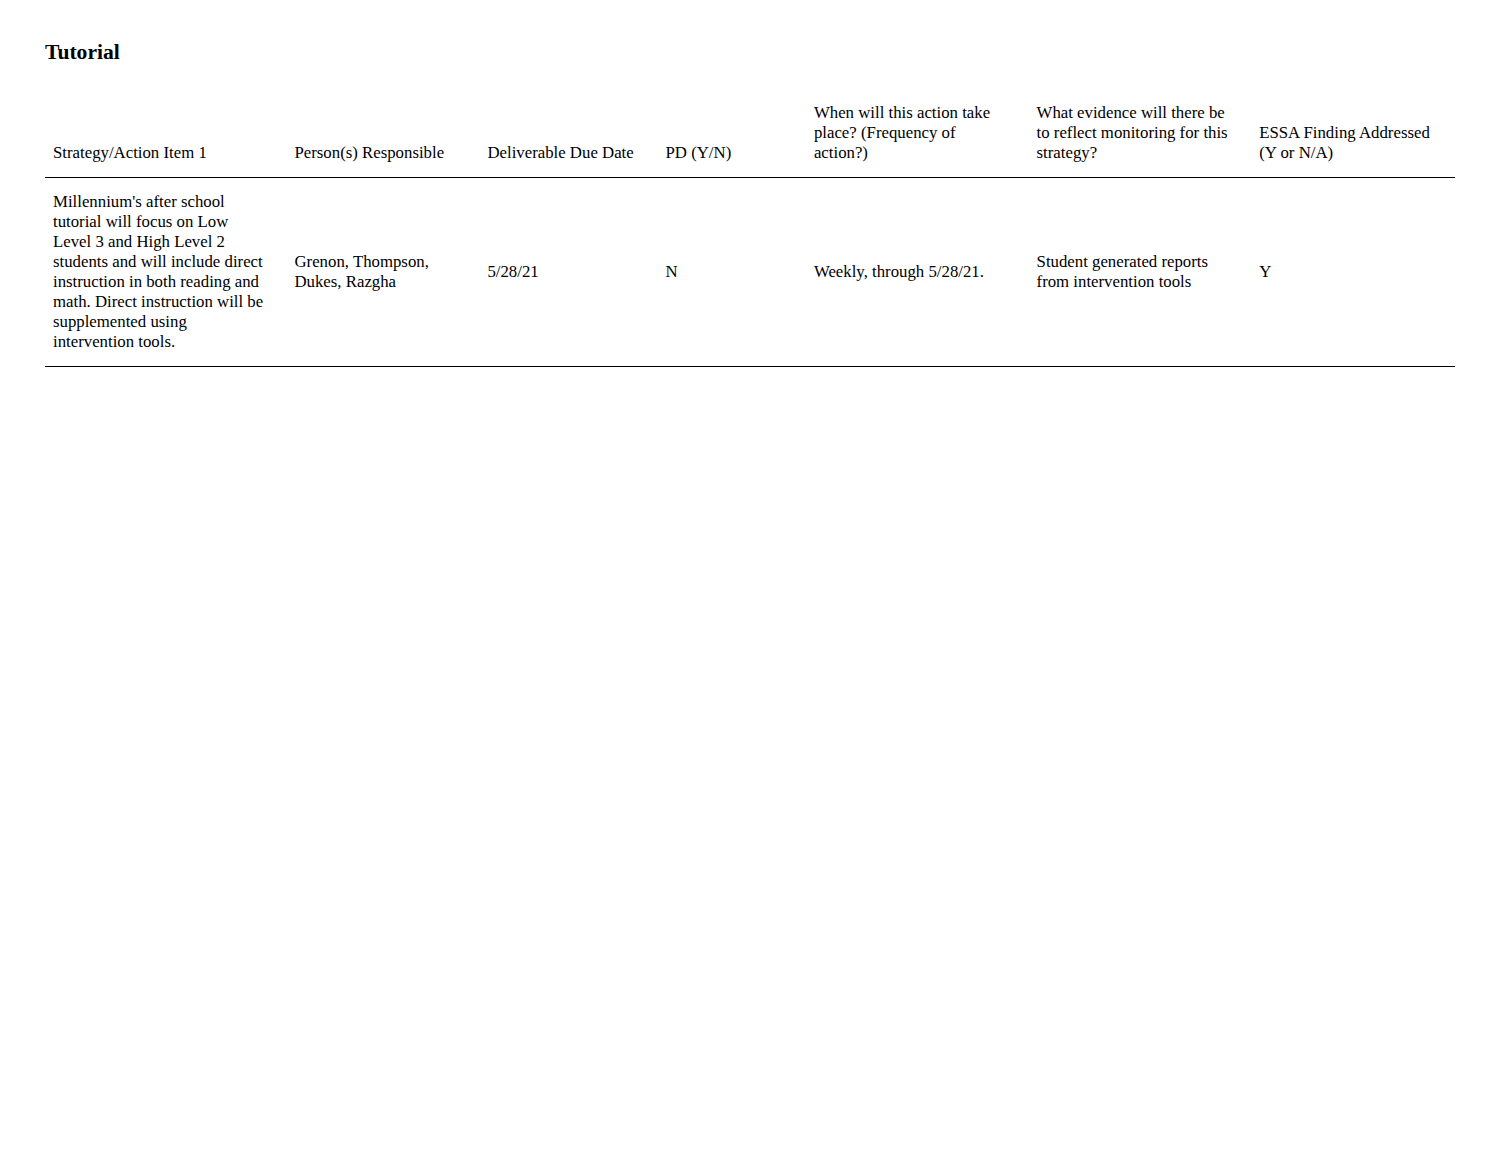Tutorial
| Strategy/Action Item 1 | Person(s) Responsible | Deliverable Due Date | PD (Y/N) | When will this action take place? (Frequency of action?) | What evidence will there be to reflect monitoring for this strategy? | ESSA Finding Addressed (Y or N/A) |
| --- | --- | --- | --- | --- | --- | --- |
| Millennium's after school tutorial will focus on Low Level 3 and High Level 2 students and will include direct instruction in both reading and math. Direct instruction will be supplemented using intervention tools. | Grenon, Thompson, Dukes, Razgha | 5/28/21 | N | Weekly, through 5/28/21. | Student generated reports from intervention tools | Y |